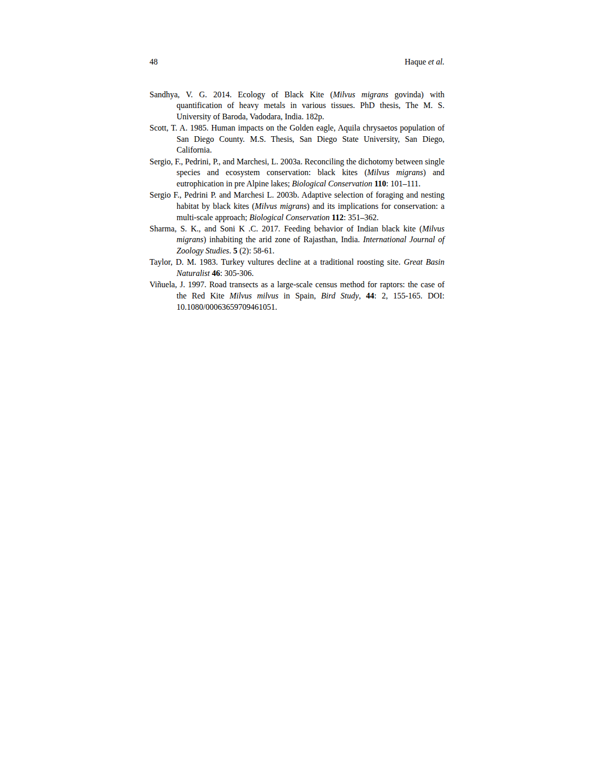48 Haque et al.
Sandhya, V. G. 2014. Ecology of Black Kite (Milvus migrans govinda) with quantification of heavy metals in various tissues. PhD thesis, The M. S. University of Baroda, Vadodara, India. 182p.
Scott, T. A. 1985. Human impacts on the Golden eagle, Aquila chrysaetos population of San Diego County. M.S. Thesis, San Diego State University, San Diego, California.
Sergio, F., Pedrini, P., and Marchesi, L. 2003a. Reconciling the dichotomy between single species and ecosystem conservation: black kites (Milvus migrans) and eutrophication in pre Alpine lakes; Biological Conservation 110: 101–111.
Sergio F., Pedrini P. and Marchesi L. 2003b. Adaptive selection of foraging and nesting habitat by black kites (Milvus migrans) and its implications for conservation: a multi-scale approach; Biological Conservation 112: 351–362.
Sharma, S. K., and Soni K .C. 2017. Feeding behavior of Indian black kite (Milvus migrans) inhabiting the arid zone of Rajasthan, India. International Journal of Zoology Studies. 5 (2): 58-61.
Taylor, D. M. 1983. Turkey vultures decline at a traditional roosting site. Great Basin Naturalist 46: 305-306.
Viñuela, J. 1997. Road transects as a large-scale census method for raptors: the case of the Red Kite Milvus milvus in Spain, Bird Study, 44: 2, 155-165. DOI: 10.1080/00063659709461051.